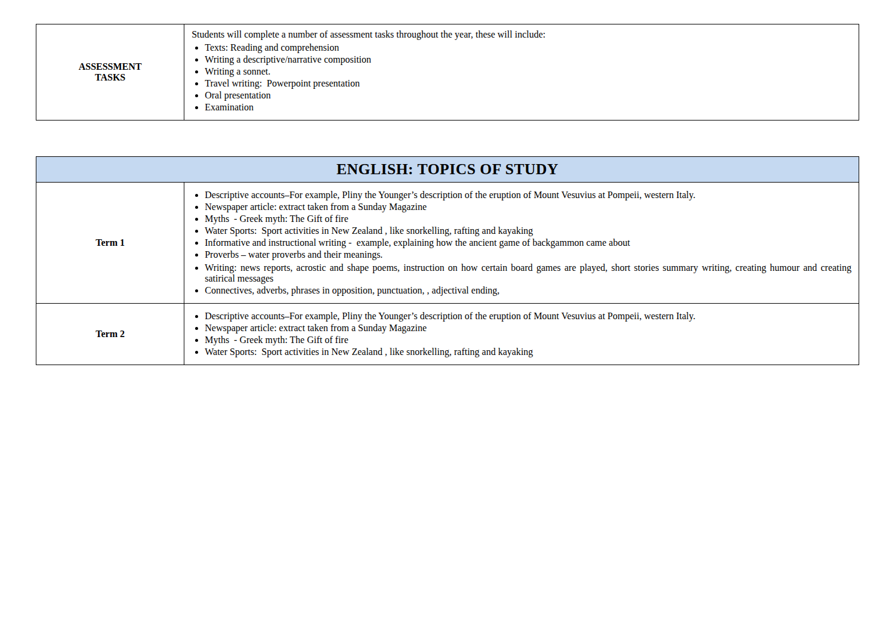| ASSESSMENT TASKS | Students will complete a number of assessment tasks throughout the year, these will include: Texts: Reading and comprehension Writing a descriptive/narrative composition Writing a sonnet. Travel writing: Powerpoint presentation Oral presentation Examination |
| ENGLISH: TOPICS OF STUDY |
| Term 1 | Descriptive accounts–For example, Pliny the Younger’s description of the eruption of Mount Vesuvius at Pompeii, western Italy. Newspaper article: extract taken from a Sunday Magazine Myths - Greek myth: The Gift of fire Water Sports: Sport activities in New Zealand , like snorkelling, rafting and kayaking Informative and instructional writing - example, explaining how the ancient game of backgammon came about Proverbs – water proverbs and their meanings. Writing: news reports, acrostic and shape poems, instruction on how certain board games are played, short stories summary writing, creating humour and creating satirical messages Connectives, adverbs, phrases in opposition, punctuation, , adjectival ending, |
| Term 2 | Descriptive accounts–For example, Pliny the Younger’s description of the eruption of Mount Vesuvius at Pompeii, western Italy. Newspaper article: extract taken from a Sunday Magazine Myths - Greek myth: The Gift of fire Water Sports: Sport activities in New Zealand , like snorkelling, rafting and kayaking |